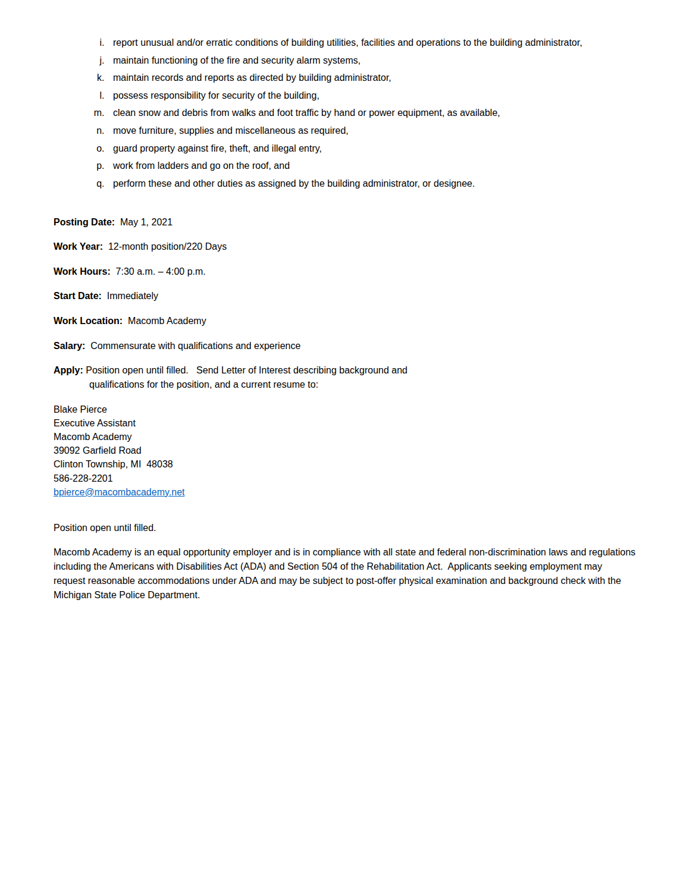report unusual and/or erratic conditions of building utilities, facilities and operations to the building administrator,
maintain functioning of the fire and security alarm systems,
maintain records and reports as directed by building administrator,
possess responsibility for security of the building,
clean snow and debris from walks and foot traffic by hand or power equipment, as available,
move furniture, supplies and miscellaneous as required,
guard property against fire, theft, and illegal entry,
work from ladders and go on the roof, and
perform these and other duties as assigned by the building administrator, or designee.
Posting Date: May 1, 2021
Work Year: 12-month position/220 Days
Work Hours: 7:30 a.m. – 4:00 p.m.
Start Date: Immediately
Work Location: Macomb Academy
Salary: Commensurate with qualifications and experience
Apply: Position open until filled. Send Letter of Interest describing background and qualifications for the position, and a current resume to:
Blake Pierce
Executive Assistant
Macomb Academy
39092 Garfield Road
Clinton Township, MI 48038
586-228-2201
bpierce@macombacademy.net
Position open until filled.
Macomb Academy is an equal opportunity employer and is in compliance with all state and federal non-discrimination laws and regulations including the Americans with Disabilities Act (ADA) and Section 504 of the Rehabilitation Act. Applicants seeking employment may request reasonable accommodations under ADA and may be subject to post-offer physical examination and background check with the Michigan State Police Department.